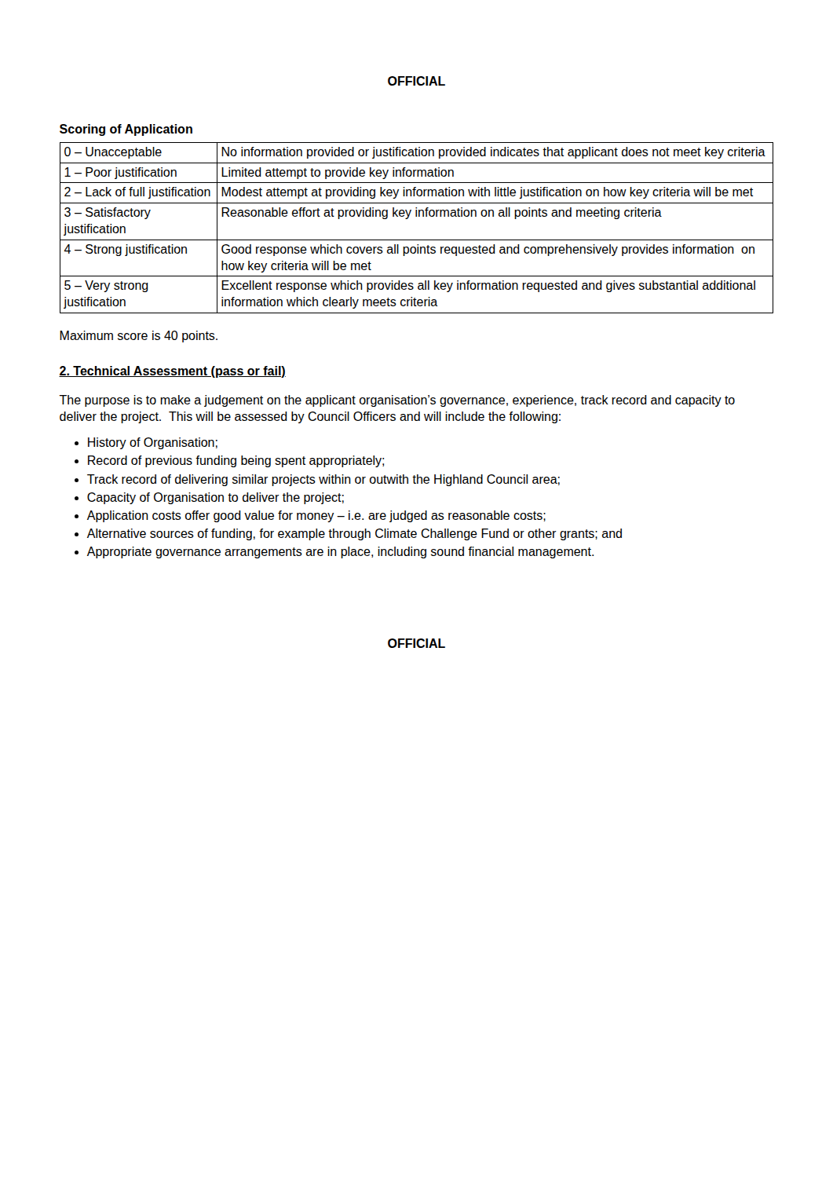OFFICIAL
Scoring of Application
| 0 – Unacceptable | No information provided or justification provided indicates that applicant does not meet key criteria |
| 1 – Poor justification | Limited attempt to provide key information |
| 2 – Lack of full justification | Modest attempt at providing key information with little justification on how key criteria will be met |
| 3 – Satisfactory justification | Reasonable effort at providing key information on all points and meeting criteria |
| 4 – Strong justification | Good response which covers all points requested and comprehensively provides information on how key criteria will be met |
| 5 – Very strong justification | Excellent response which provides all key information requested and gives substantial additional information which clearly meets criteria |
Maximum score is 40 points.
2. Technical Assessment (pass or fail)
The purpose is to make a judgement on the applicant organisation’s governance, experience, track record and capacity to deliver the project. This will be assessed by Council Officers and will include the following:
History of Organisation;
Record of previous funding being spent appropriately;
Track record of delivering similar projects within or outwith the Highland Council area;
Capacity of Organisation to deliver the project;
Application costs offer good value for money – i.e. are judged as reasonable costs;
Alternative sources of funding, for example through Climate Challenge Fund or other grants; and
Appropriate governance arrangements are in place, including sound financial management.
OFFICIAL